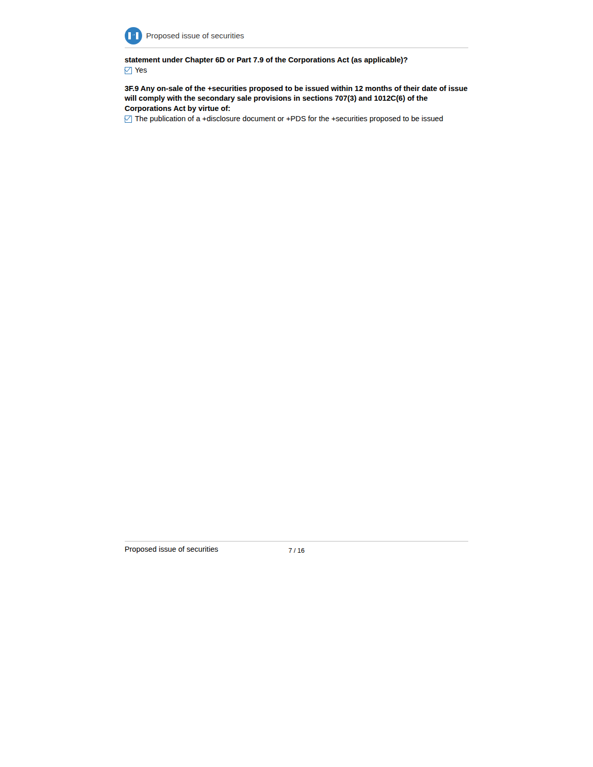Proposed issue of securities
statement under Chapter 6D or Part 7.9 of the Corporations Act (as applicable)?
Yes
3F.9 Any on-sale of the +securities proposed to be issued within 12 months of their date of issue will comply with the secondary sale provisions in sections 707(3) and 1012C(6) of the Corporations Act by virtue of:
The publication of a +disclosure document or +PDS for the +securities proposed to be issued
Proposed issue of securities
7 / 16